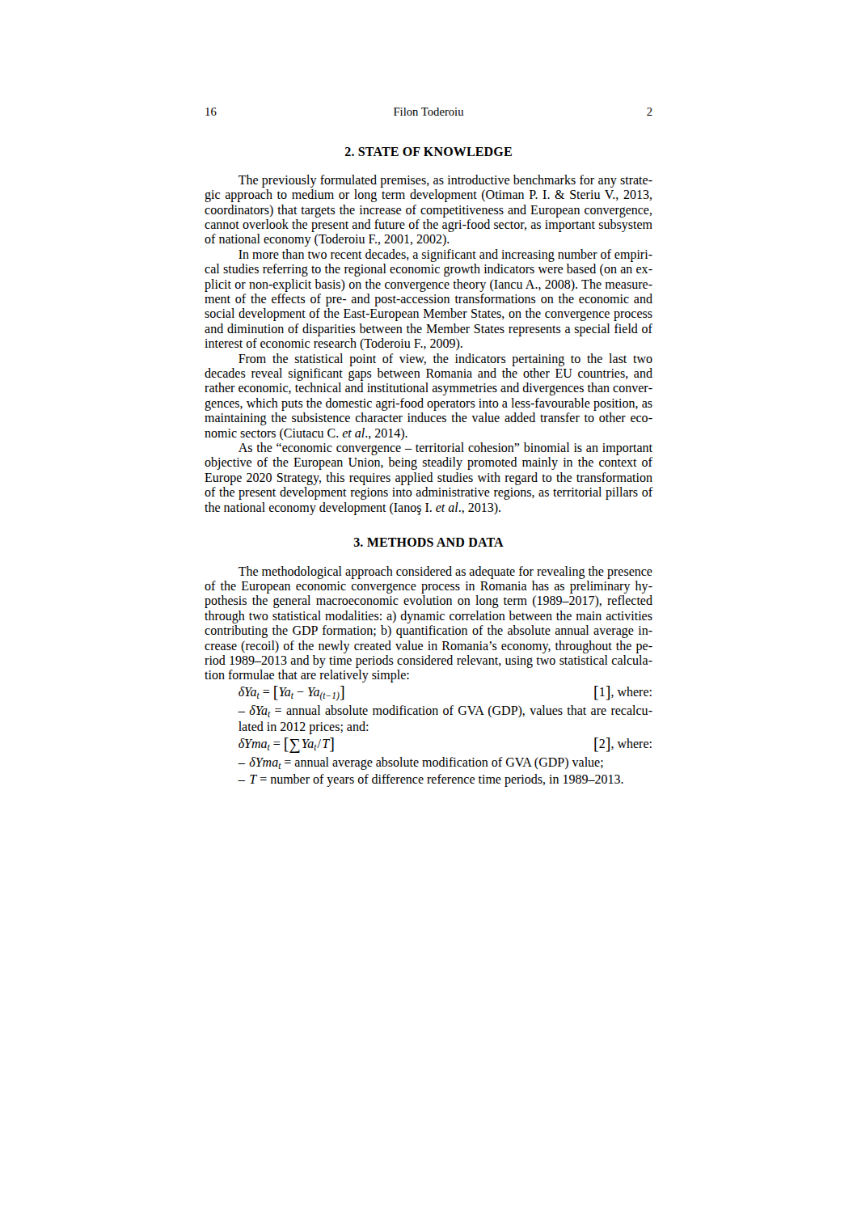16
Filon Toderoiu
2
2. STATE OF KNOWLEDGE
The previously formulated premises, as introductive benchmarks for any strategic approach to medium or long term development (Otiman P. I. & Steriu V., 2013, coordinators) that targets the increase of competitiveness and European convergence, cannot overlook the present and future of the agri-food sector, as important subsystem of national economy (Toderoiu F., 2001, 2002).
In more than two recent decades, a significant and increasing number of empirical studies referring to the regional economic growth indicators were based (on an explicit or non-explicit basis) on the convergence theory (Iancu A., 2008). The measurement of the effects of pre- and post-accession transformations on the economic and social development of the East-European Member States, on the convergence process and diminution of disparities between the Member States represents a special field of interest of economic research (Toderoiu F., 2009).
From the statistical point of view, the indicators pertaining to the last two decades reveal significant gaps between Romania and the other EU countries, and rather economic, technical and institutional asymmetries and divergences than convergences, which puts the domestic agri-food operators into a less-favourable position, as maintaining the subsistence character induces the value added transfer to other economic sectors (Ciutacu C. et al., 2014).
As the “economic convergence – territorial cohesion” binomial is an important objective of the European Union, being steadily promoted mainly in the context of Europe 2020 Strategy, this requires applied studies with regard to the transformation of the present development regions into administrative regions, as territorial pillars of the national economy development (Ianoş I. et al., 2013).
3. METHODS AND DATA
The methodological approach considered as adequate for revealing the presence of the European economic convergence process in Romania has as preliminary hypothesis the general macroeconomic evolution on long term (1989–2017), reflected through two statistical modalities: a) dynamic correlation between the main activities contributing the GDP formation; b) quantification of the absolute annual average increase (recoil) of the newly created value in Romania’s economy, throughout the period 1989–2013 and by time periods considered relevant, using two statistical calculation formulae that are relatively simple:
δYat = [Yat − Ya(t−1)] [1], where:
–δYat = annual absolute modification of GVA (GDP), values that are recalculated in 2012 prices; and:
δYmat = [∑Yat/T] [2], where:
–δYmat = annual average absolute modification of GVA (GDP) value;
–T = number of years of difference reference time periods, in 1989–2013.